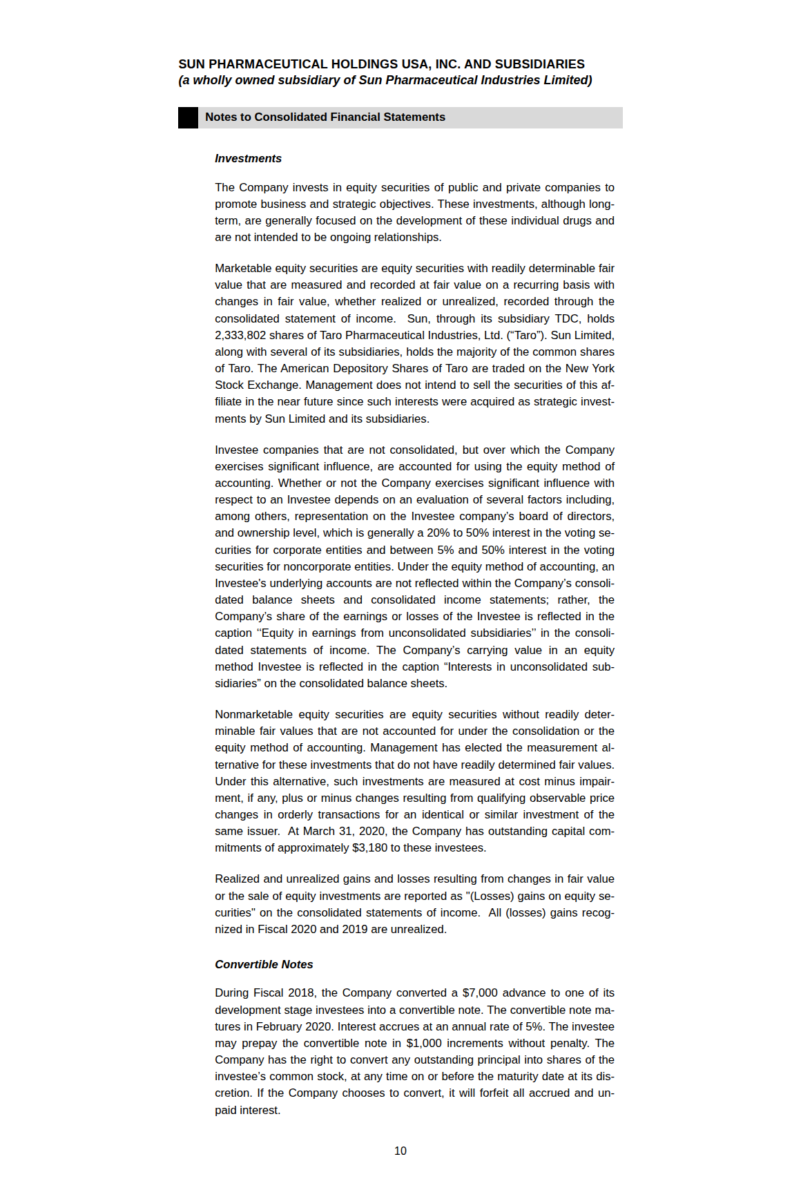SUN PHARMACEUTICAL HOLDINGS USA, INC. AND SUBSIDIARIES
(a wholly owned subsidiary of Sun Pharmaceutical Industries Limited)
Notes to Consolidated Financial Statements
Investments
The Company invests in equity securities of public and private companies to promote business and strategic objectives. These investments, although long-term, are generally focused on the development of these individual drugs and are not intended to be ongoing relationships.
Marketable equity securities are equity securities with readily determinable fair value that are measured and recorded at fair value on a recurring basis with changes in fair value, whether realized or unrealized, recorded through the consolidated statement of income. Sun, through its subsidiary TDC, holds 2,333,802 shares of Taro Pharmaceutical Industries, Ltd. (“Taro”). Sun Limited, along with several of its subsidiaries, holds the majority of the common shares of Taro. The American Depository Shares of Taro are traded on the New York Stock Exchange. Management does not intend to sell the securities of this affiliate in the near future since such interests were acquired as strategic investments by Sun Limited and its subsidiaries.
Investee companies that are not consolidated, but over which the Company exercises significant influence, are accounted for using the equity method of accounting. Whether or not the Company exercises significant influence with respect to an Investee depends on an evaluation of several factors including, among others, representation on the Investee company’s board of directors, and ownership level, which is generally a 20% to 50% interest in the voting securities for corporate entities and between 5% and 50% interest in the voting securities for noncorporate entities. Under the equity method of accounting, an Investee's underlying accounts are not reflected within the Company’s consolidated balance sheets and consolidated income statements; rather, the Company’s share of the earnings or losses of the Investee is reflected in the caption ‘‘Equity in earnings from unconsolidated subsidiaries’’ in the consolidated statements of income. The Company’s carrying value in an equity method Investee is reflected in the caption “Interests in unconsolidated subsidiaries” on the consolidated balance sheets.
Nonmarketable equity securities are equity securities without readily determinable fair values that are not accounted for under the consolidation or the equity method of accounting. Management has elected the measurement alternative for these investments that do not have readily determined fair values. Under this alternative, such investments are measured at cost minus impairment, if any, plus or minus changes resulting from qualifying observable price changes in orderly transactions for an identical or similar investment of the same issuer. At March 31, 2020, the Company has outstanding capital commitments of approximately $3,180 to these investees.
Realized and unrealized gains and losses resulting from changes in fair value or the sale of equity investments are reported as "(Losses) gains on equity securities" on the consolidated statements of income. All (losses) gains recognized in Fiscal 2020 and 2019 are unrealized.
Convertible Notes
During Fiscal 2018, the Company converted a $7,000 advance to one of its development stage investees into a convertible note. The convertible note matures in February 2020. Interest accrues at an annual rate of 5%. The investee may prepay the convertible note in $1,000 increments without penalty. The Company has the right to convert any outstanding principal into shares of the investee’s common stock, at any time on or before the maturity date at its discretion. If the Company chooses to convert, it will forfeit all accrued and unpaid interest.
10